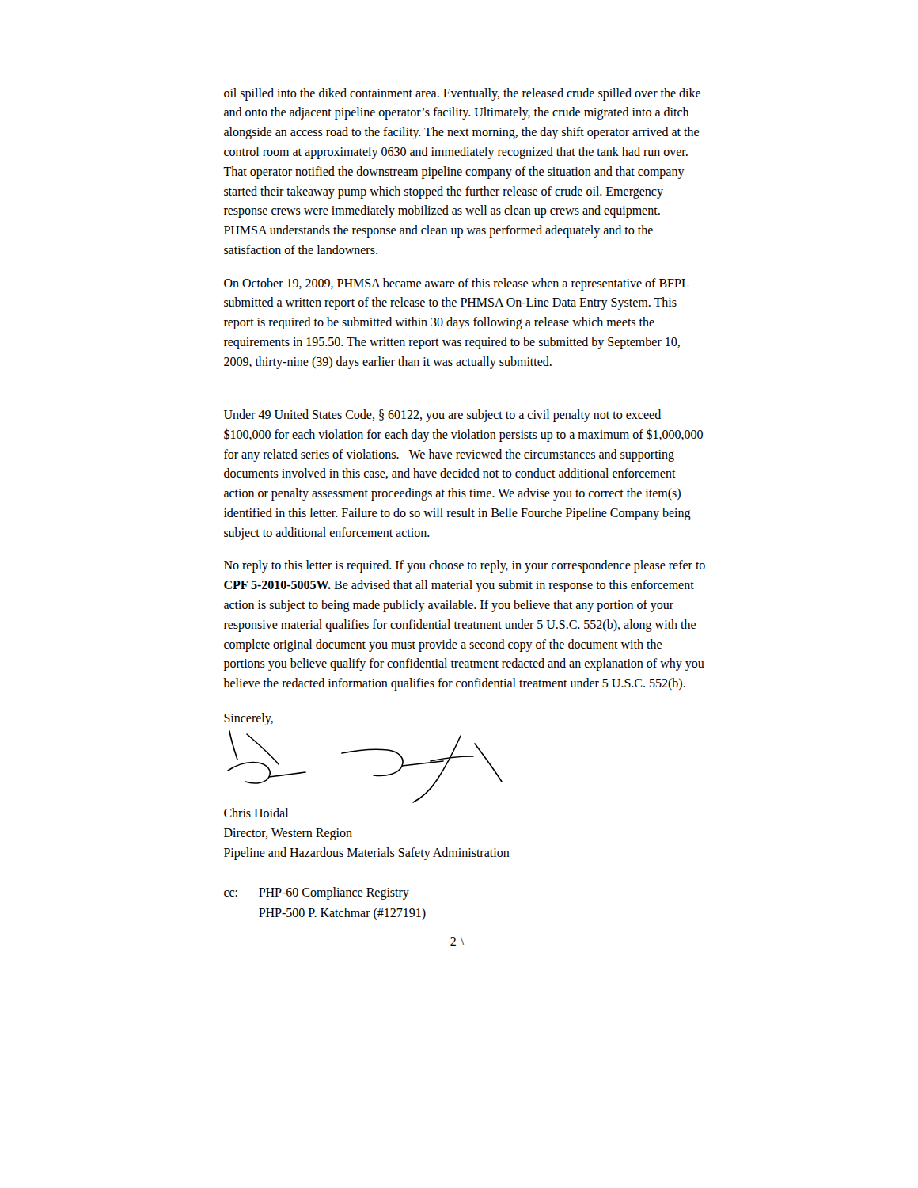oil spilled into the diked containment area. Eventually, the released crude spilled over the dike and onto the adjacent pipeline operator’s facility. Ultimately, the crude migrated into a ditch alongside an access road to the facility. The next morning, the day shift operator arrived at the control room at approximately 0630 and immediately recognized that the tank had run over. That operator notified the downstream pipeline company of the situation and that company started their takeaway pump which stopped the further release of crude oil. Emergency response crews were immediately mobilized as well as clean up crews and equipment. PHMSA understands the response and clean up was performed adequately and to the satisfaction of the landowners.
On October 19, 2009, PHMSA became aware of this release when a representative of BFPL submitted a written report of the release to the PHMSA On-Line Data Entry System. This report is required to be submitted within 30 days following a release which meets the requirements in 195.50. The written report was required to be submitted by September 10, 2009, thirty-nine (39) days earlier than it was actually submitted.
Under 49 United States Code, § 60122, you are subject to a civil penalty not to exceed $100,000 for each violation for each day the violation persists up to a maximum of $1,000,000 for any related series of violations. We have reviewed the circumstances and supporting documents involved in this case, and have decided not to conduct additional enforcement action or penalty assessment proceedings at this time. We advise you to correct the item(s) identified in this letter. Failure to do so will result in Belle Fourche Pipeline Company being subject to additional enforcement action.
No reply to this letter is required. If you choose to reply, in your correspondence please refer to CPF 5-2010-5005W. Be advised that all material you submit in response to this enforcement action is subject to being made publicly available. If you believe that any portion of your responsive material qualifies for confidential treatment under 5 U.S.C. 552(b), along with the complete original document you must provide a second copy of the document with the portions you believe qualify for confidential treatment redacted and an explanation of why you believe the redacted information qualifies for confidential treatment under 5 U.S.C. 552(b).
Sincerely,
Chris Hoidal
Director, Western Region
Pipeline and Hazardous Materials Safety Administration
| cc: | PHP-60 Compliance Registry |
| | PHP-500 P. Katchmar (#127191) |
2\